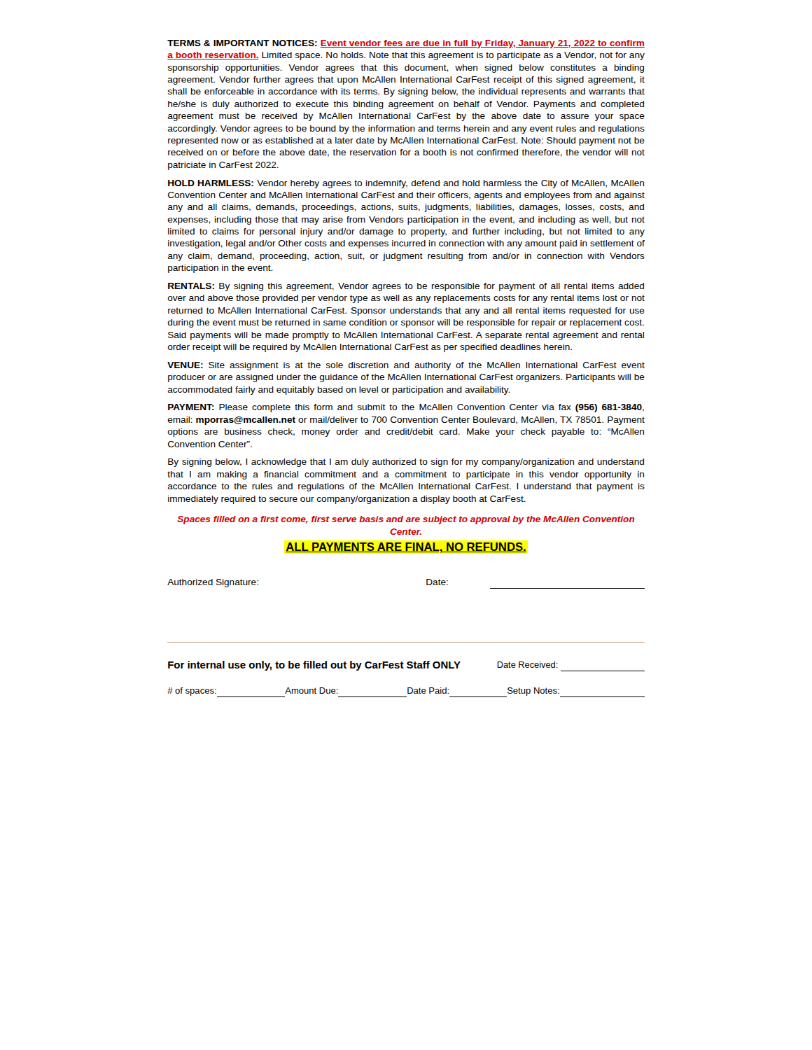TERMS & IMPORTANT NOTICES: Event vendor fees are due in full by Friday, January 21, 2022 to confirm a booth reservation. Limited space. No holds. Note that this agreement is to participate as a Vendor, not for any sponsorship opportunities. Vendor agrees that this document, when signed below constitutes a binding agreement. Vendor further agrees that upon McAllen International CarFest receipt of this signed agreement, it shall be enforceable in accordance with its terms. By signing below, the individual represents and warrants that he/she is duly authorized to execute this binding agreement on behalf of Vendor. Payments and completed agreement must be received by McAllen International CarFest by the above date to assure your space accordingly. Vendor agrees to be bound by the information and terms herein and any event rules and regulations represented now or as established at a later date by McAllen International CarFest. Note: Should payment not be received on or before the above date, the reservation for a booth is not confirmed therefore, the vendor will not patriciate in CarFest 2022.
HOLD HARMLESS: Vendor hereby agrees to indemnify, defend and hold harmless the City of McAllen, McAllen Convention Center and McAllen International CarFest and their officers, agents and employees from and against any and all claims, demands, proceedings, actions, suits, judgments, liabilities, damages, losses, costs, and expenses, including those that may arise from Vendors participation in the event, and including as well, but not limited to claims for personal injury and/or damage to property, and further including, but not limited to any investigation, legal and/or Other costs and expenses incurred in connection with any amount paid in settlement of any claim, demand, proceeding, action, suit, or judgment resulting from and/or in connection with Vendors participation in the event.
RENTALS: By signing this agreement, Vendor agrees to be responsible for payment of all rental items added over and above those provided per vendor type as well as any replacements costs for any rental items lost or not returned to McAllen International CarFest. Sponsor understands that any and all rental items requested for use during the event must be returned in same condition or sponsor will be responsible for repair or replacement cost. Said payments will be made promptly to McAllen International CarFest. A separate rental agreement and rental order receipt will be required by McAllen International CarFest as per specified deadlines herein.
VENUE: Site assignment is at the sole discretion and authority of the McAllen International CarFest event producer or are assigned under the guidance of the McAllen International CarFest organizers. Participants will be accommodated fairly and equitably based on level or participation and availability.
PAYMENT: Please complete this form and submit to the McAllen Convention Center via fax (956) 681-3840, email: mporras@mcallen.net or mail/deliver to 700 Convention Center Boulevard, McAllen, TX 78501. Payment options are business check, money order and credit/debit card. Make your check payable to: “McAllen Convention Center”.
By signing below, I acknowledge that I am duly authorized to sign for my company/organization and understand that I am making a financial commitment and a commitment to participate in this vendor opportunity in accordance to the rules and regulations of the McAllen International CarFest. I understand that payment is immediately required to secure our company/organization a display booth at CarFest.
Spaces filled on a first come, first serve basis and are subject to approval by the McAllen Convention Center.
ALL PAYMENTS ARE FINAL, NO REFUNDS.
| Authorized Signature: | | Date: | |
| For internal use only, to be filled out by CarFest Staff ONLY | Date Received: |
| # of spaces: | | Amount Due: | | Date Paid: | | Setup Notes: | |